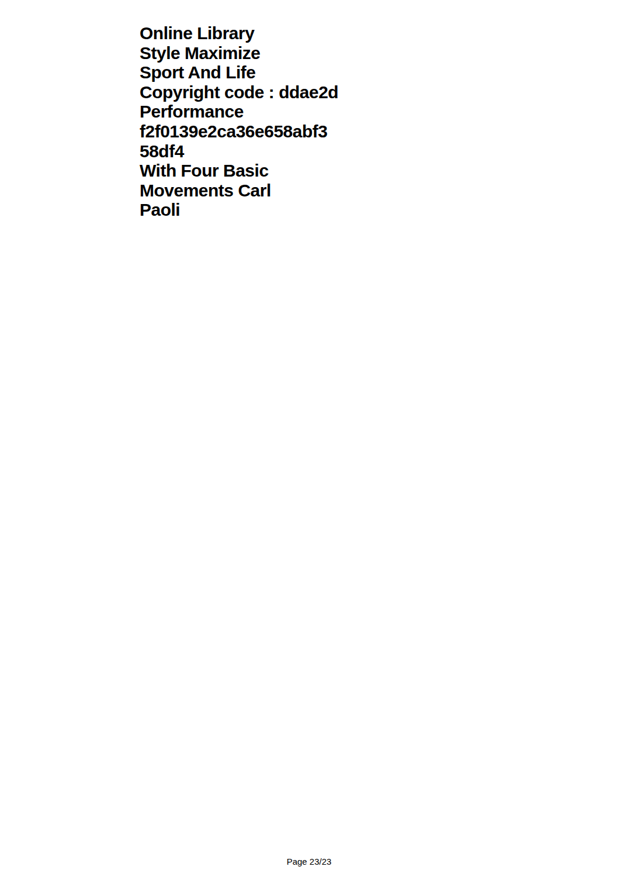Online Library Style Maximize Sport And Life Copyright code : ddae2d Performance f2f0139e2ca36e658abf3 58df4 With Four Basic Movements Carl Paoli
Page 23/23